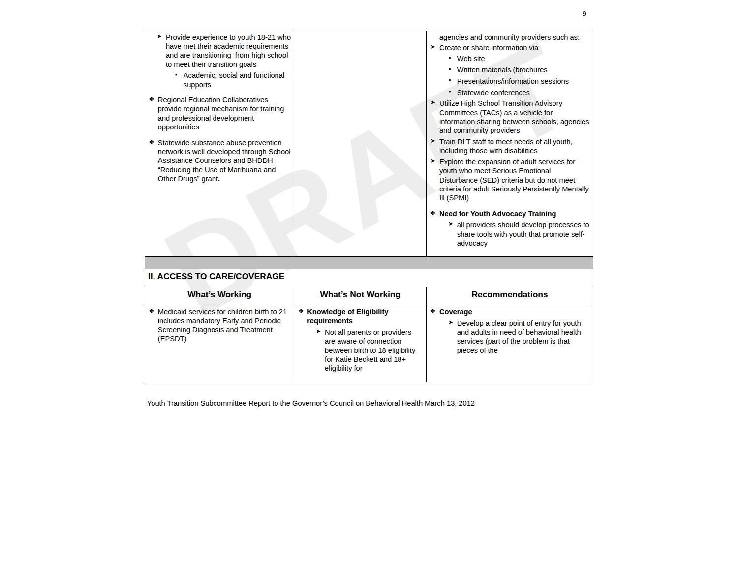DRAFT
9
| Provide experience to youth 18-21 who have met their academic requirements and are transitioning from high school to meet their transition goals Academic, social and functional supports Regional Education Collaboratives provide regional mechanism for training and professional development opportunities Statewide substance abuse prevention network is well developed through School Assistance Counselors and BHDDH “Reducing the Use of Marihuana and Other Drugs” grant . | | agencies and community providers such as: Create or share information via Web site Written materials (brochures Presentations/information sessions Statewide conferences Utilize High School Transition Advisory Committees (TACs) as a vehicle for information sharing between schools, agencies and community providers Train DLT staff to meet needs of all youth, including those with disabilities Explore the expansion of adult services for youth who meet Serious Emotional Disturbance (SED) criteria but do not meet criteria for adult Seriously Persistently Mentally Ill (SPMI) Need for Youth Advocacy Training all providers should develop processes to share tools with youth that promote self-advocacy |
| II. ACCESS TO CARE/COVERAGE |
| What’s Working | What’s Not Working | Recommendations |
| Medicaid services for children birth to 21 includes mandatory Early and Periodic Screening Diagnosis and Treatment (EPSDT) | Knowledge of Eligibility requirements Not all parents or providers are aware of connection between birth to 18 eligibility for Katie Beckett and 18+ eligibility for | Coverage Develop a clear point of entry for youth and adults in need of behavioral health services (part of the problem is that pieces of the |
Youth Transition Subcommittee Report to the Governor’s Council on Behavioral Health March 13, 2012